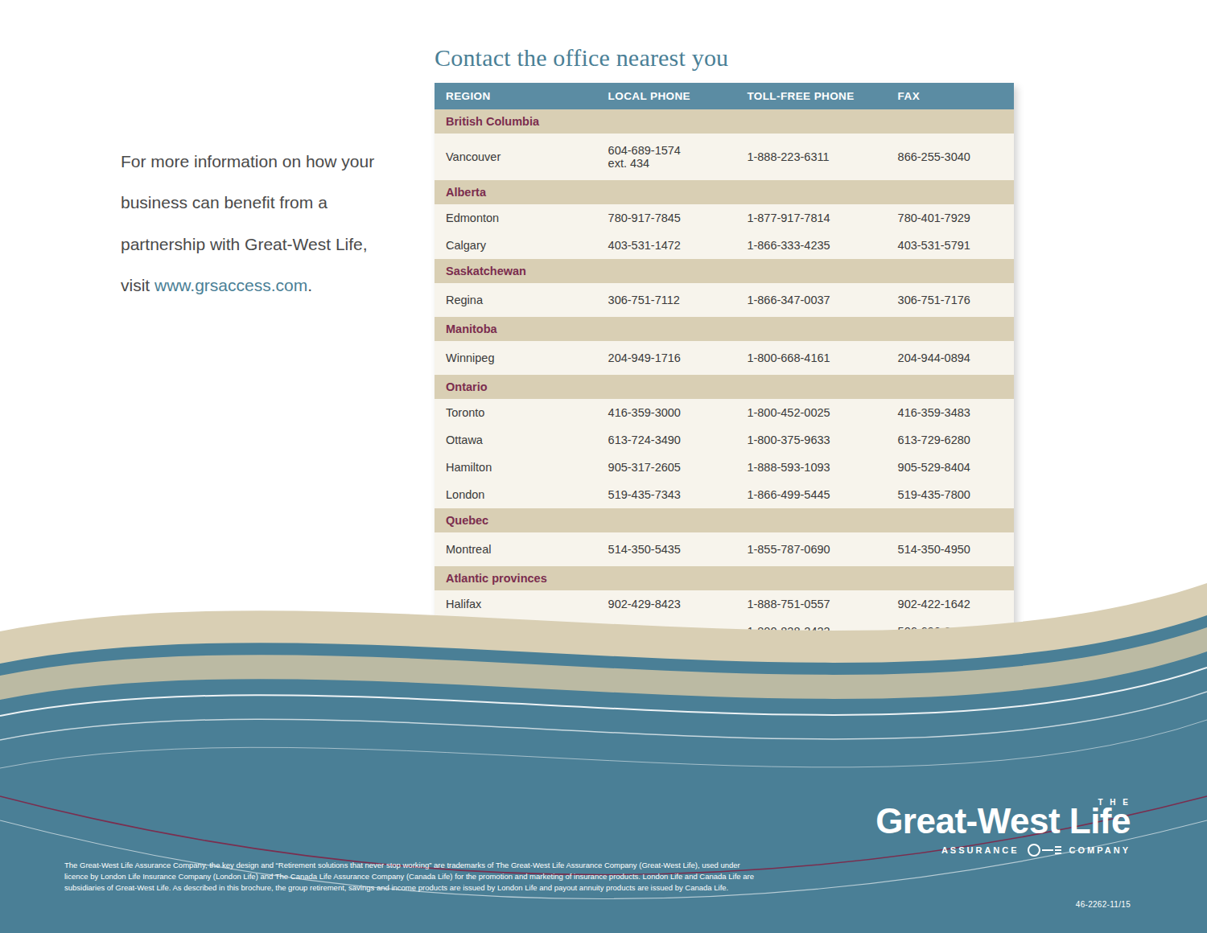For more information on how your business can benefit from a partnership with Great-West Life, visit www.grsaccess.com.
Contact the office nearest you
| REGION | LOCAL PHONE | TOLL-FREE PHONE | FAX |
| --- | --- | --- | --- |
| British Columbia |
| Vancouver | 604-689-1574 ext. 434 | 1-888-223-6311 | 866-255-3040 |
| Alberta |
| Edmonton | 780-917-7845 | 1-877-917-7814 | 780-401-7929 |
| Calgary | 403-531-1472 | 1-866-333-4235 | 403-531-5791 |
| Saskatchewan |
| Regina | 306-751-7112 | 1-866-347-0037 | 306-751-7176 |
| Manitoba |
| Winnipeg | 204-949-1716 | 1-800-668-4161 | 204-944-0894 |
| Ontario |
| Toronto | 416-359-3000 | 1-800-452-0025 | 416-359-3483 |
| Ottawa | 613-724-3490 | 1-800-375-9633 | 613-729-6280 |
| Hamilton | 905-317-2605 | 1-888-593-1093 | 905-529-8404 |
| London | 519-435-7343 | 1-866-499-5445 | 519-435-7800 |
| Quebec |
| Montreal | 514-350-5435 | 1-855-787-0690 | 514-350-4950 |
| Atlantic provinces |
| Halifax | 902-429-8423 | 1-888-751-0557 | 902-422-1642 |
| Saint John | 506-648-0585 | 1-800-828-2422 | 506-696-0466 |
The Great-West Life Assurance Company, the key design and “Retirement solutions that never stop working” are trademarks of The Great-West Life Assurance Company (Great-West Life), used under licence by London Life Insurance Company (London Life) and The Canada Life Assurance Company (Canada Life) for the promotion and marketing of insurance products. London Life and Canada Life are subsidiaries of Great-West Life. As described in this brochure, the group retirement, savings and income products are issued by London Life and payout annuity products are issued by Canada Life.
T H E
Great-West Life
ASSURANCE COMPANY
46-2262-11/15